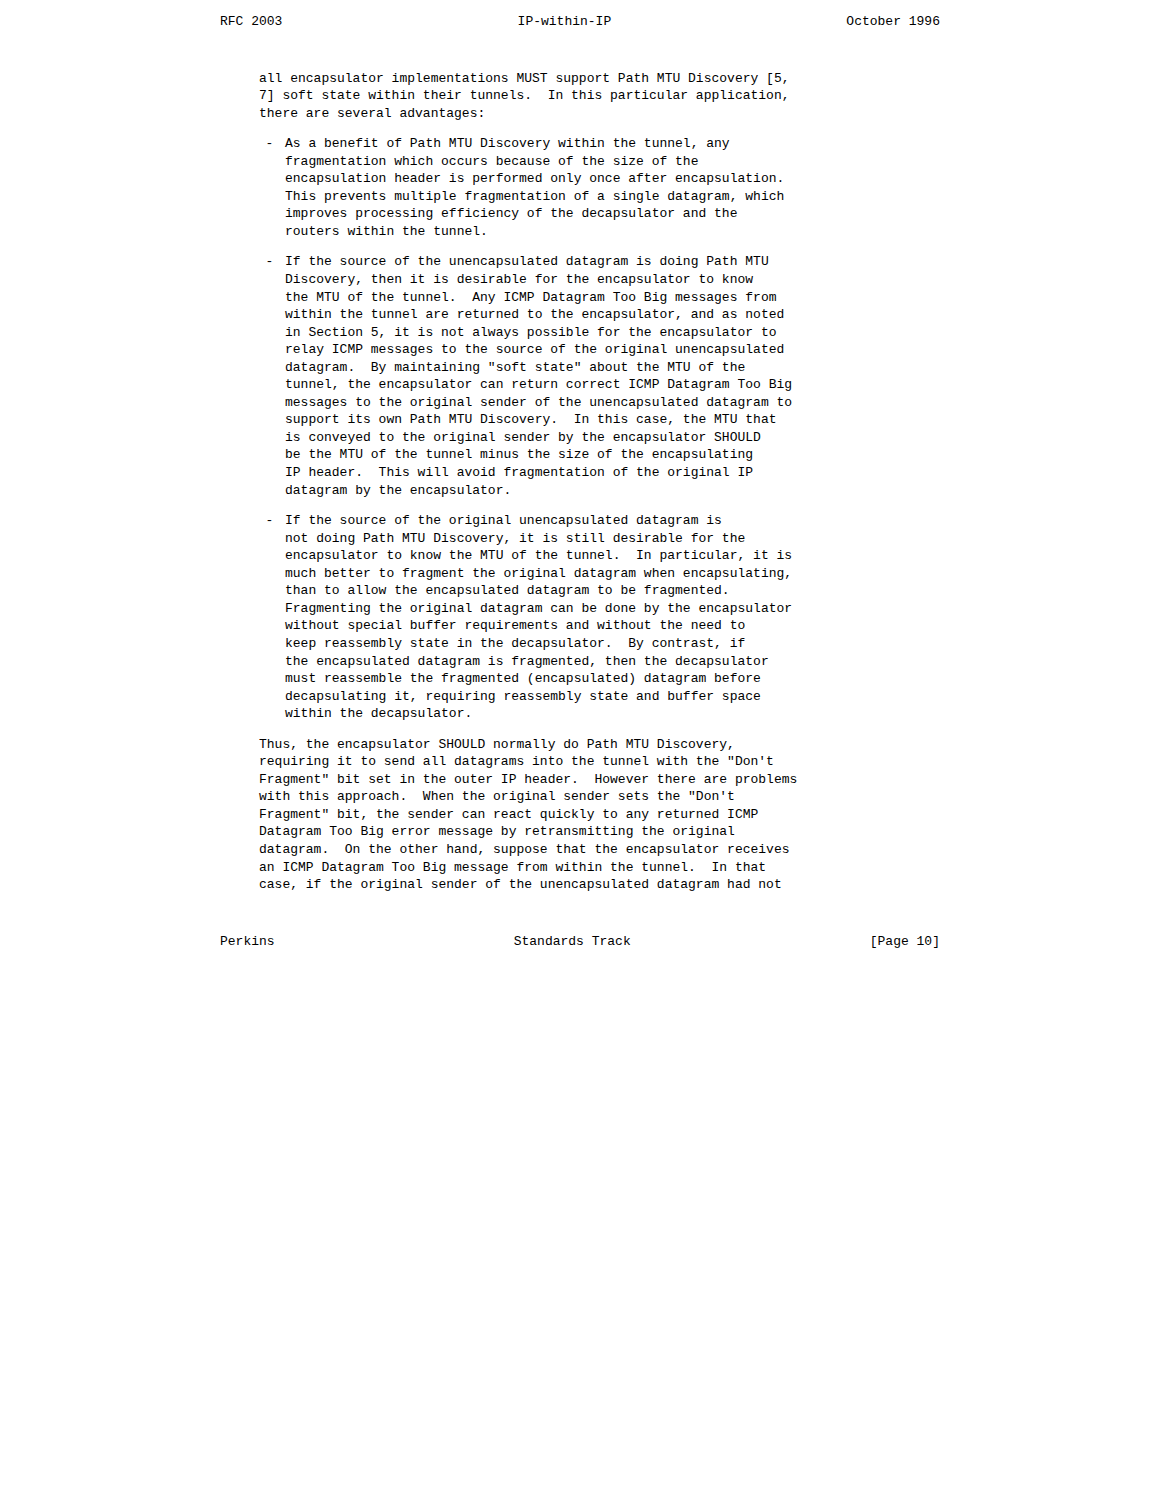RFC 2003 IP-within-IP October 1996
all encapsulator implementations MUST support Path MTU Discovery [5, 7] soft state within their tunnels. In this particular application, there are several advantages:
As a benefit of Path MTU Discovery within the tunnel, any fragmentation which occurs because of the size of the encapsulation header is performed only once after encapsulation. This prevents multiple fragmentation of a single datagram, which improves processing efficiency of the decapsulator and the routers within the tunnel.
If the source of the unencapsulated datagram is doing Path MTU Discovery, then it is desirable for the encapsulator to know the MTU of the tunnel. Any ICMP Datagram Too Big messages from within the tunnel are returned to the encapsulator, and as noted in Section 5, it is not always possible for the encapsulator to relay ICMP messages to the source of the original unencapsulated datagram. By maintaining "soft state" about the MTU of the tunnel, the encapsulator can return correct ICMP Datagram Too Big messages to the original sender of the unencapsulated datagram to support its own Path MTU Discovery. In this case, the MTU that is conveyed to the original sender by the encapsulator SHOULD be the MTU of the tunnel minus the size of the encapsulating IP header. This will avoid fragmentation of the original IP datagram by the encapsulator.
If the source of the original unencapsulated datagram is not doing Path MTU Discovery, it is still desirable for the encapsulator to know the MTU of the tunnel. In particular, it is much better to fragment the original datagram when encapsulating, than to allow the encapsulated datagram to be fragmented. Fragmenting the original datagram can be done by the encapsulator without special buffer requirements and without the need to keep reassembly state in the decapsulator. By contrast, if the encapsulated datagram is fragmented, then the decapsulator must reassemble the fragmented (encapsulated) datagram before decapsulating it, requiring reassembly state and buffer space within the decapsulator.
Thus, the encapsulator SHOULD normally do Path MTU Discovery, requiring it to send all datagrams into the tunnel with the "Don't Fragment" bit set in the outer IP header. However there are problems with this approach. When the original sender sets the "Don't Fragment" bit, the sender can react quickly to any returned ICMP Datagram Too Big error message by retransmitting the original datagram. On the other hand, suppose that the encapsulator receives an ICMP Datagram Too Big message from within the tunnel. In that case, if the original sender of the unencapsulated datagram had not
Perkins Standards Track [Page 10]